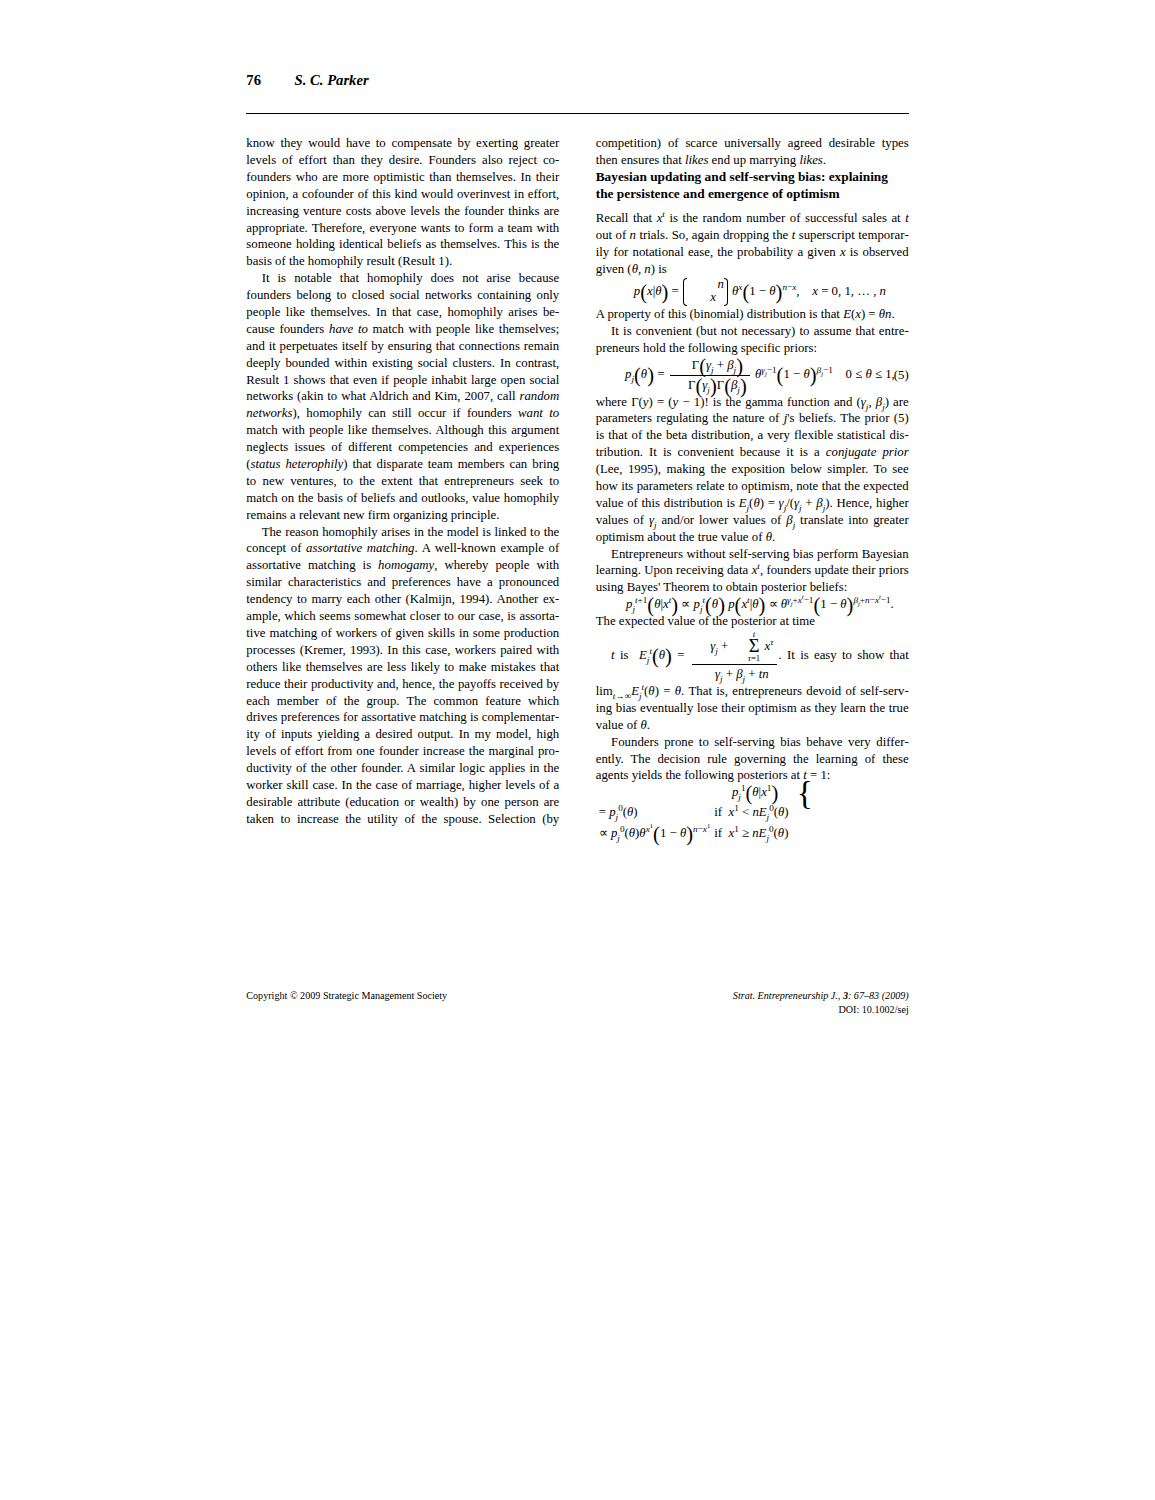76 S. C. Parker
know they would have to compensate by exerting greater levels of effort than they desire. Founders also reject cofounders who are more optimistic than themselves. In their opinion, a cofounder of this kind would overinvest in effort, increasing venture costs above levels the founder thinks are appropriate. Therefore, everyone wants to form a team with someone holding identical beliefs as themselves. This is the basis of the homophily result (Result 1).
It is notable that homophily does not arise because founders belong to closed social networks containing only people like themselves. In that case, homophily arises because founders have to match with people like themselves; and it perpetuates itself by ensuring that connections remain deeply bounded within existing social clusters. In contrast, Result 1 shows that even if people inhabit large open social networks (akin to what Aldrich and Kim, 2007, call random networks), homophily can still occur if founders want to match with people like themselves. Although this argument neglects issues of different competencies and experiences (status heterophily) that disparate team members can bring to new ventures, to the extent that entrepreneurs seek to match on the basis of beliefs and outlooks, value homophily remains a relevant new firm organizing principle.
The reason homophily arises in the model is linked to the concept of assortative matching. A well-known example of assortative matching is homogamy, whereby people with similar characteristics and preferences have a pronounced tendency to marry each other (Kalmijn, 1994). Another example, which seems somewhat closer to our case, is assortative matching of workers of given skills in some production processes (Kremer, 1993). In this case, workers paired with others like themselves are less likely to make mistakes that reduce their productivity and, hence, the payoffs received by each member of the group. The common feature which drives preferences for assortative matching is complementarity of inputs yielding a desired output. In my model, high levels of effort from one founder increase the marginal productivity of the other founder. A similar logic applies in the worker skill case. In the case of marriage, higher levels of a desirable attribute (education or wealth) by one person are taken to increase the utility of the spouse. Selection (by competition) of scarce universally agreed desirable types then ensures that likes end up marrying likes.
Bayesian updating and self-serving bias: explaining the persistence and emergence of optimism
Recall that xt is the random number of successful sales at t out of n trials. So, again dropping the t superscript temporarily for notational ease, the probability a given x is observed given (θ, n) is
p(x|θ) = n
x θx(1 − θ)n−x, x = 0, 1, … , n
A property of this (binomial) distribution is that E(x) = θn.
It is convenient (but not necessary) to assume that entrepreneurs hold the following specific priors:
pj(θ) = Γ(γj + βj) Γ(γj) Γ(βj) θγj−1(1 − θ)βj−1 0 ≤ θ ≤ 1, (5)
where Γ(y) = (y − 1)! is the gamma function and (γj, βj) are parameters regulating the nature of j's beliefs. The prior (5) is that of the beta distribution, a very flexible statistical distribution. It is convenient because it is a conjugate prior (Lee, 1995), making the exposition below simpler. To see how its parameters relate to optimism, note that the expected value of this distribution is Ej(θ) = γj/(γj + βj). Hence, higher values of γj and/or lower values of βj translate into greater optimism about the true value of θ.
Entrepreneurs without self-serving bias perform Bayesian learning. Upon receiving data xt, founders update their priors using Bayes' Theorem to obtain posterior beliefs:
pjt+1(θ|xt) ∝ pjt(θ) p(xt|θ) ∝ θγj+xt−1(1 − θ)βj+n−xt−1.
The expected value of the posterior at time
t is Ejt(θ) = γj + tΣτ=1 xτ γj + βj + tn. It is easy to show that limt→∞Ejt(θ) = θ. That is, entrepreneurs devoid of self-serving bias eventually lose their optimism as they learn the true value of θ.
Founders prone to self-serving bias behave very differently. The decision rule governing the learning of these agents yields the following posteriors at t = 1:
pj1(θ|x1) {
| = p j 0 ( θ ) | if x 1 < nE j 0 ( θ ) |
| ∝ p j 0 ( θ ) θ x 1 ( 1 − θ ) n − x 1 | if x 1 ≥ nE j 0 ( θ ) |
Copyright © 2009 Strategic Management Society
Strat. Entrepreneurship J., 3: 67–83 (2009)
DOI: 10.1002/sej